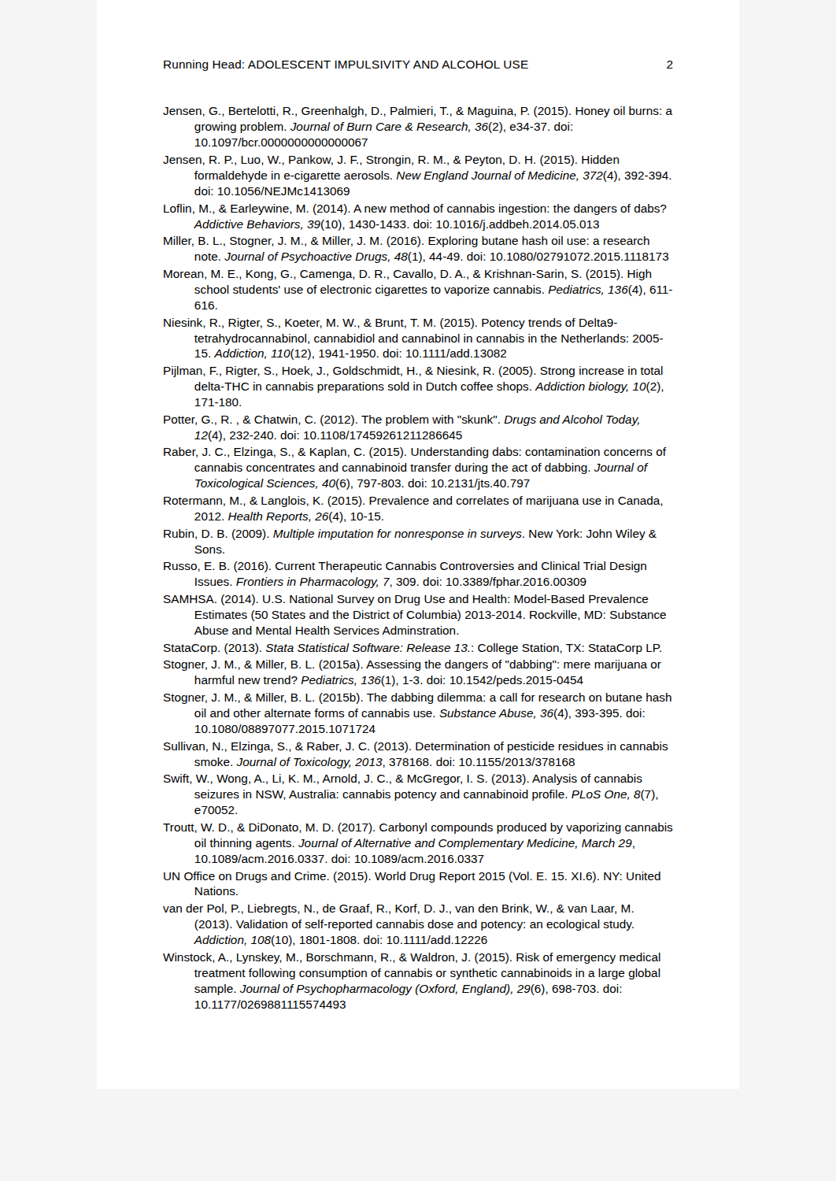Running Head: ADOLESCENT IMPULSIVITY AND ALCOHOL USE 2
Jensen, G., Bertelotti, R., Greenhalgh, D., Palmieri, T., & Maguina, P. (2015). Honey oil burns: a growing problem. Journal of Burn Care & Research, 36(2), e34-37. doi: 10.1097/bcr.0000000000000067
Jensen, R. P., Luo, W., Pankow, J. F., Strongin, R. M., & Peyton, D. H. (2015). Hidden formaldehyde in e-cigarette aerosols. New England Journal of Medicine, 372(4), 392-394. doi: 10.1056/NEJMc1413069
Loflin, M., & Earleywine, M. (2014). A new method of cannabis ingestion: the dangers of dabs? Addictive Behaviors, 39(10), 1430-1433. doi: 10.1016/j.addbeh.2014.05.013
Miller, B. L., Stogner, J. M., & Miller, J. M. (2016). Exploring butane hash oil use: a research note. Journal of Psychoactive Drugs, 48(1), 44-49. doi: 10.1080/02791072.2015.1118173
Morean, M. E., Kong, G., Camenga, D. R., Cavallo, D. A., & Krishnan-Sarin, S. (2015). High school students' use of electronic cigarettes to vaporize cannabis. Pediatrics, 136(4), 611-616.
Niesink, R., Rigter, S., Koeter, M. W., & Brunt, T. M. (2015). Potency trends of Delta9-tetrahydrocannabinol, cannabidiol and cannabinol in cannabis in the Netherlands: 2005-15. Addiction, 110(12), 1941-1950. doi: 10.1111/add.13082
Pijlman, F., Rigter, S., Hoek, J., Goldschmidt, H., & Niesink, R. (2005). Strong increase in total delta-THC in cannabis preparations sold in Dutch coffee shops. Addiction biology, 10(2), 171-180.
Potter, G., R. , & Chatwin, C. (2012). The problem with "skunk". Drugs and Alcohol Today, 12(4), 232-240. doi: 10.1108/17459261211286645
Raber, J. C., Elzinga, S., & Kaplan, C. (2015). Understanding dabs: contamination concerns of cannabis concentrates and cannabinoid transfer during the act of dabbing. Journal of Toxicological Sciences, 40(6), 797-803. doi: 10.2131/jts.40.797
Rotermann, M., & Langlois, K. (2015). Prevalence and correlates of marijuana use in Canada, 2012. Health Reports, 26(4), 10-15.
Rubin, D. B. (2009). Multiple imputation for nonresponse in surveys. New York: John Wiley & Sons.
Russo, E. B. (2016). Current Therapeutic Cannabis Controversies and Clinical Trial Design Issues. Frontiers in Pharmacology, 7, 309. doi: 10.3389/fphar.2016.00309
SAMHSA. (2014). U.S. National Survey on Drug Use and Health: Model-Based Prevalence Estimates (50 States and the District of Columbia) 2013-2014. Rockville, MD: Substance Abuse and Mental Health Services Adminstration.
StataCorp. (2013). Stata Statistical Software: Release 13.: College Station, TX: StataCorp LP.
Stogner, J. M., & Miller, B. L. (2015a). Assessing the dangers of "dabbing": mere marijuana or harmful new trend? Pediatrics, 136(1), 1-3. doi: 10.1542/peds.2015-0454
Stogner, J. M., & Miller, B. L. (2015b). The dabbing dilemma: a call for research on butane hash oil and other alternate forms of cannabis use. Substance Abuse, 36(4), 393-395. doi: 10.1080/08897077.2015.1071724
Sullivan, N., Elzinga, S., & Raber, J. C. (2013). Determination of pesticide residues in cannabis smoke. Journal of Toxicology, 2013, 378168. doi: 10.1155/2013/378168
Swift, W., Wong, A., Li, K. M., Arnold, J. C., & McGregor, I. S. (2013). Analysis of cannabis seizures in NSW, Australia: cannabis potency and cannabinoid profile. PLoS One, 8(7), e70052.
Troutt, W. D., & DiDonato, M. D. (2017). Carbonyl compounds produced by vaporizing cannabis oil thinning agents. Journal of Alternative and Complementary Medicine, March 29, 10.1089/acm.2016.0337. doi: 10.1089/acm.2016.0337
UN Office on Drugs and Crime. (2015). World Drug Report 2015 (Vol. E. 15. XI.6). NY: United Nations.
van der Pol, P., Liebregts, N., de Graaf, R., Korf, D. J., van den Brink, W., & van Laar, M. (2013). Validation of self-reported cannabis dose and potency: an ecological study. Addiction, 108(10), 1801-1808. doi: 10.1111/add.12226
Winstock, A., Lynskey, M., Borschmann, R., & Waldron, J. (2015). Risk of emergency medical treatment following consumption of cannabis or synthetic cannabinoids in a large global sample. Journal of Psychopharmacology (Oxford, England), 29(6), 698-703. doi: 10.1177/0269881115574493